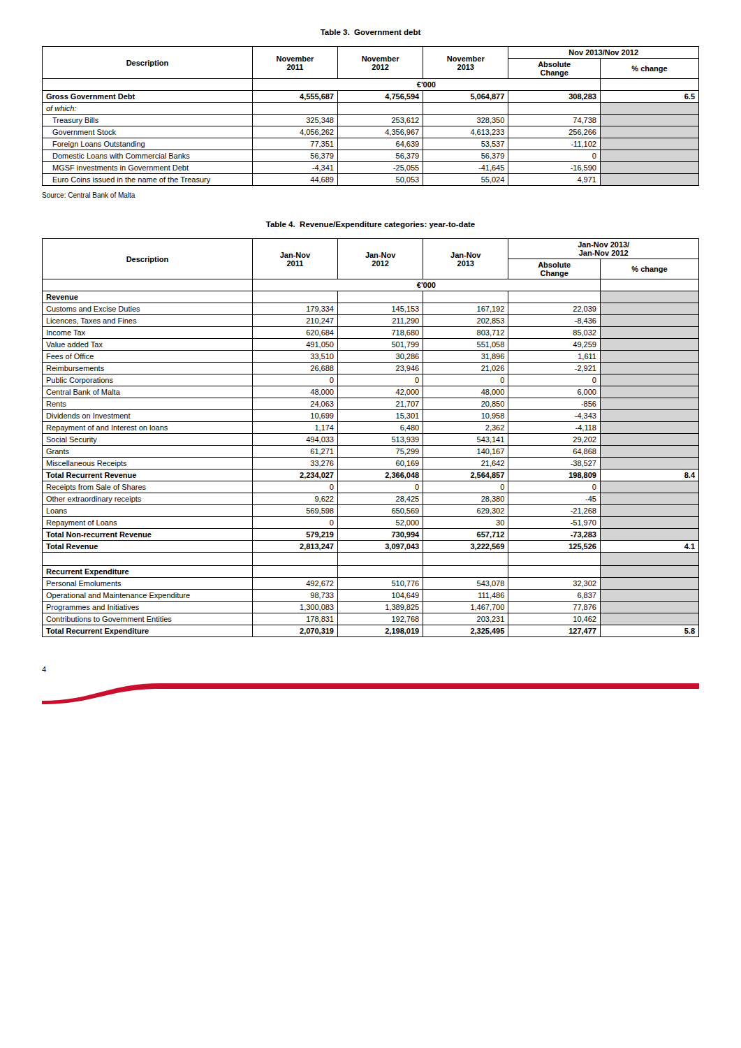Table 3. Government debt
| Description | November 2011 | November 2012 | November 2013 | Nov 2013/Nov 2012 |
| --- | --- | --- | --- | --- |
| Absolute Change | % change |
| | €'000 | |
| Gross Government Debt | 4,555,687 | 4,756,594 | 5,064,877 | 308,283 | 6.5 |
| of which: | | | | | |
| Treasury Bills | 325,348 | 253,612 | 328,350 | 74,738 | |
| Government Stock | 4,056,262 | 4,356,967 | 4,613,233 | 256,266 | |
| Foreign Loans Outstanding | 77,351 | 64,639 | 53,537 | -11,102 | |
| Domestic Loans with Commercial Banks | 56,379 | 56,379 | 56,379 | 0 | |
| MGSF investments in Government Debt | -4,341 | -25,055 | -41,645 | -16,590 | |
| Euro Coins issued in the name of the Treasury | 44,689 | 50,053 | 55,024 | 4,971 | |
Source: Central Bank of Malta
Table 4. Revenue/Expenditure categories: year-to-date
| Description | Jan-Nov 2011 | Jan-Nov 2012 | Jan-Nov 2013 | Jan-Nov 2013/ Jan-Nov 2012 |
| --- | --- | --- | --- | --- |
| Absolute Change | % change |
| | €'000 | |
| Revenue | | | | | |
| Customs and Excise Duties | 179,334 | 145,153 | 167,192 | 22,039 | |
| Licences, Taxes and Fines | 210,247 | 211,290 | 202,853 | -8,436 | |
| Income Tax | 620,684 | 718,680 | 803,712 | 85,032 | |
| Value added Tax | 491,050 | 501,799 | 551,058 | 49,259 | |
| Fees of Office | 33,510 | 30,286 | 31,896 | 1,611 | |
| Reimbursements | 26,688 | 23,946 | 21,026 | -2,921 | |
| Public Corporations | 0 | 0 | 0 | 0 | |
| Central Bank of Malta | 48,000 | 42,000 | 48,000 | 6,000 | |
| Rents | 24,063 | 21,707 | 20,850 | -856 | |
| Dividends on Investment | 10,699 | 15,301 | 10,958 | -4,343 | |
| Repayment of and Interest on loans | 1,174 | 6,480 | 2,362 | -4,118 | |
| Social Security | 494,033 | 513,939 | 543,141 | 29,202 | |
| Grants | 61,271 | 75,299 | 140,167 | 64,868 | |
| Miscellaneous Receipts | 33,276 | 60,169 | 21,642 | -38,527 | |
| Total Recurrent Revenue | 2,234,027 | 2,366,048 | 2,564,857 | 198,809 | 8.4 |
| Receipts from Sale of Shares | 0 | 0 | 0 | 0 | |
| Other extraordinary receipts | 9,622 | 28,425 | 28,380 | -45 | |
| Loans | 569,598 | 650,569 | 629,302 | -21,268 | |
| Repayment of Loans | 0 | 52,000 | 30 | -51,970 | |
| Total Non-recurrent Revenue | 579,219 | 730,994 | 657,712 | -73,283 | |
| Total Revenue | 2,813,247 | 3,097,043 | 3,222,569 | 125,526 | 4.1 |
| Recurrent Expenditure | | | | | |
| Personal Emoluments | 492,672 | 510,776 | 543,078 | 32,302 | |
| Operational and Maintenance Expenditure | 98,733 | 104,649 | 111,486 | 6,837 | |
| Programmes and Initiatives | 1,300,083 | 1,389,825 | 1,467,700 | 77,876 | |
| Contributions to Government Entities | 178,831 | 192,768 | 203,231 | 10,462 | |
| Total Recurrent Expenditure | 2,070,319 | 2,198,019 | 2,325,495 | 127,477 | 5.8 |
4